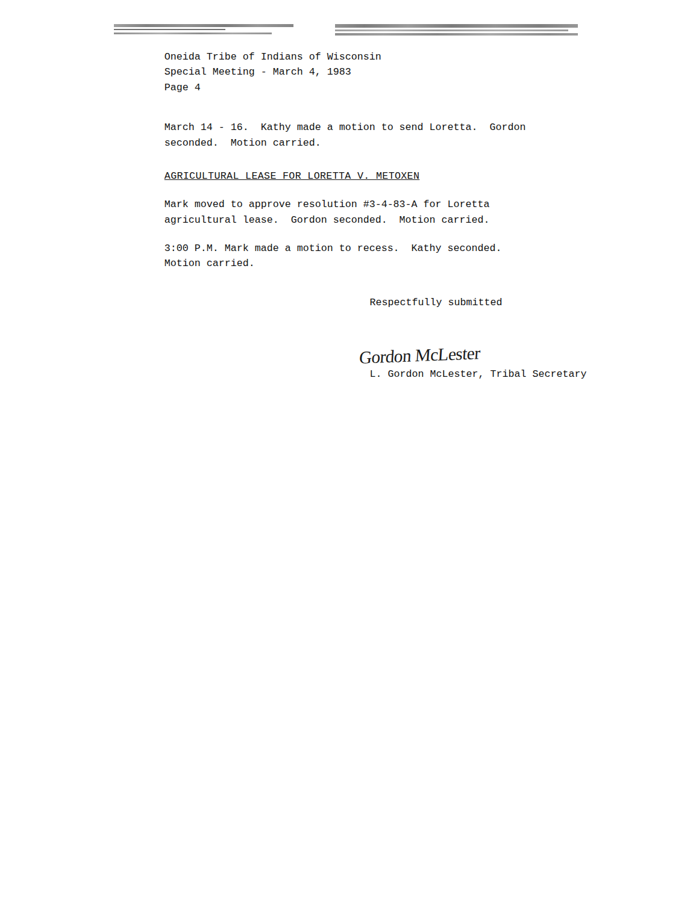Oneida Tribe of Indians of Wisconsin
Special Meeting - March 4, 1983
Page 4
March 14 - 16. Kathy made a motion to send Loretta. Gordon seconded. Motion carried.
AGRICULTURAL LEASE FOR LORETTA V. METOXEN
Mark moved to approve resolution #3-4-83-A for Loretta agricultural lease. Gordon seconded. Motion carried.
3:00 P.M. Mark made a motion to recess. Kathy seconded. Motion carried.
Respectfully submitted
Gordon McLester
L. Gordon McLester, Tribal Secretary